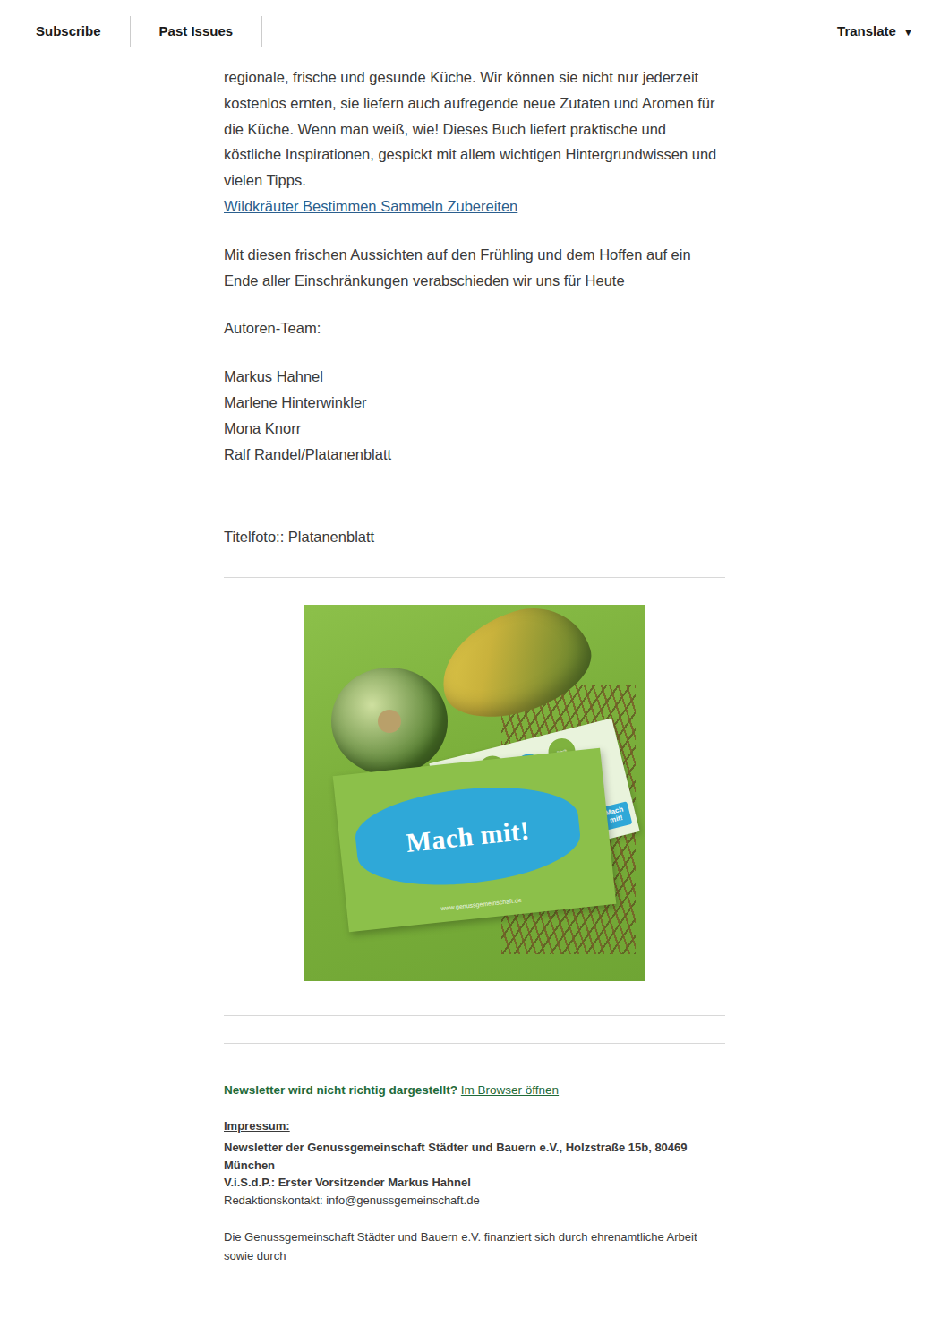Subscribe
Past Issues
Translate ▼
regionale, frische und gesunde Küche. Wir können sie nicht nur jederzeit kostenlos ernten, sie liefern auch aufregende neue Zutaten und Aromen für die Küche. Wenn man weiß, wie! Dieses Buch liefert praktische und köstliche Inspirationen, gespickt mit allem wichtigen Hintergrundwissen und vielen Tipps.
Wildkräuter Bestimmen Sammeln Zubereiten
Mit diesen frischen Aussichten auf den Frühling und dem Hoffen auf ein Ende aller Einschränkungen verabschieden wir uns für Heute
Autoren-Team:
Markus Hahnel
Marlene Hinterwinkler
Mona Knorr
Ralf Randel/Platanenblatt
Titelfoto:: Platanenblatt
Mach mit
Genuss
Regional
Frisch
Bauern
Städter
Saison
Verein
Mach
mit!
Mach mit!
www.genussgemeinschaft.de
Newsletter wird nicht richtig dargestellt? Im Browser öffnen
Impressum:
Newsletter der Genussgemeinschaft Städter und Bauern e.V., Holzstraße 15b, 80469 München
V.i.S.d.P.: Erster Vorsitzender Markus Hahnel
Redaktionskontakt: info@genussgemeinschaft.de
Die Genussgemeinschaft Städter und Bauern e.V. finanziert sich durch ehrenamtliche Arbeit sowie durch